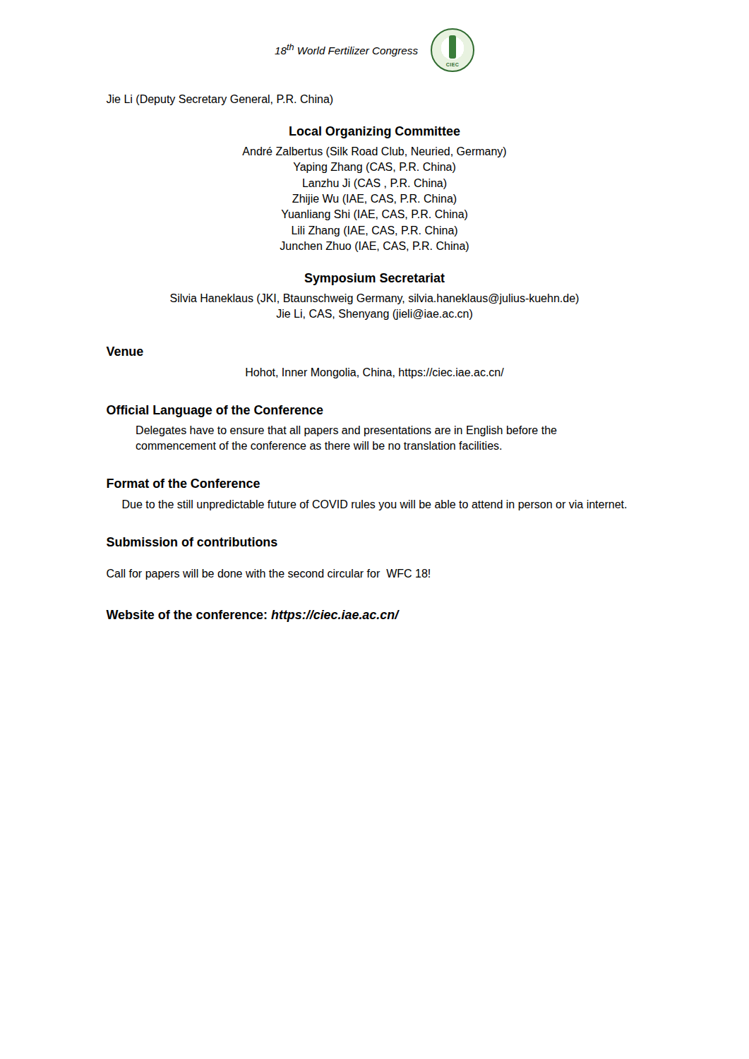18th World Fertilizer Congress
Jie Li (Deputy Secretary General, P.R. China)
Local Organizing Committee
André Zalbertus (Silk Road Club, Neuried, Germany)
Yaping Zhang (CAS, P.R. China)
Lanzhu Ji (CAS , P.R. China)
Zhijie Wu (IAE, CAS, P.R. China)
Yuanliang Shi (IAE, CAS, P.R. China)
Lili Zhang (IAE, CAS, P.R. China)
Junchen Zhuo (IAE, CAS, P.R. China)
Symposium Secretariat
Silvia Haneklaus (JKI, Btaunschweig Germany, silvia.haneklaus@julius-kuehn.de)
Jie Li, CAS, Shenyang (jieli@iae.ac.cn)
Venue
Hohot, Inner Mongolia, China, https://ciec.iae.ac.cn/
Official Language of the Conference
Delegates have to ensure that all papers and presentations are in English before the commencement of the conference as there will be no translation facilities.
Format of the Conference
Due to the still unpredictable future of COVID rules you will be able to attend in person or via internet.
Submission of contributions
Call for papers will be done with the second circular for WFC 18!
Website of the conference: https://ciec.iae.ac.cn/